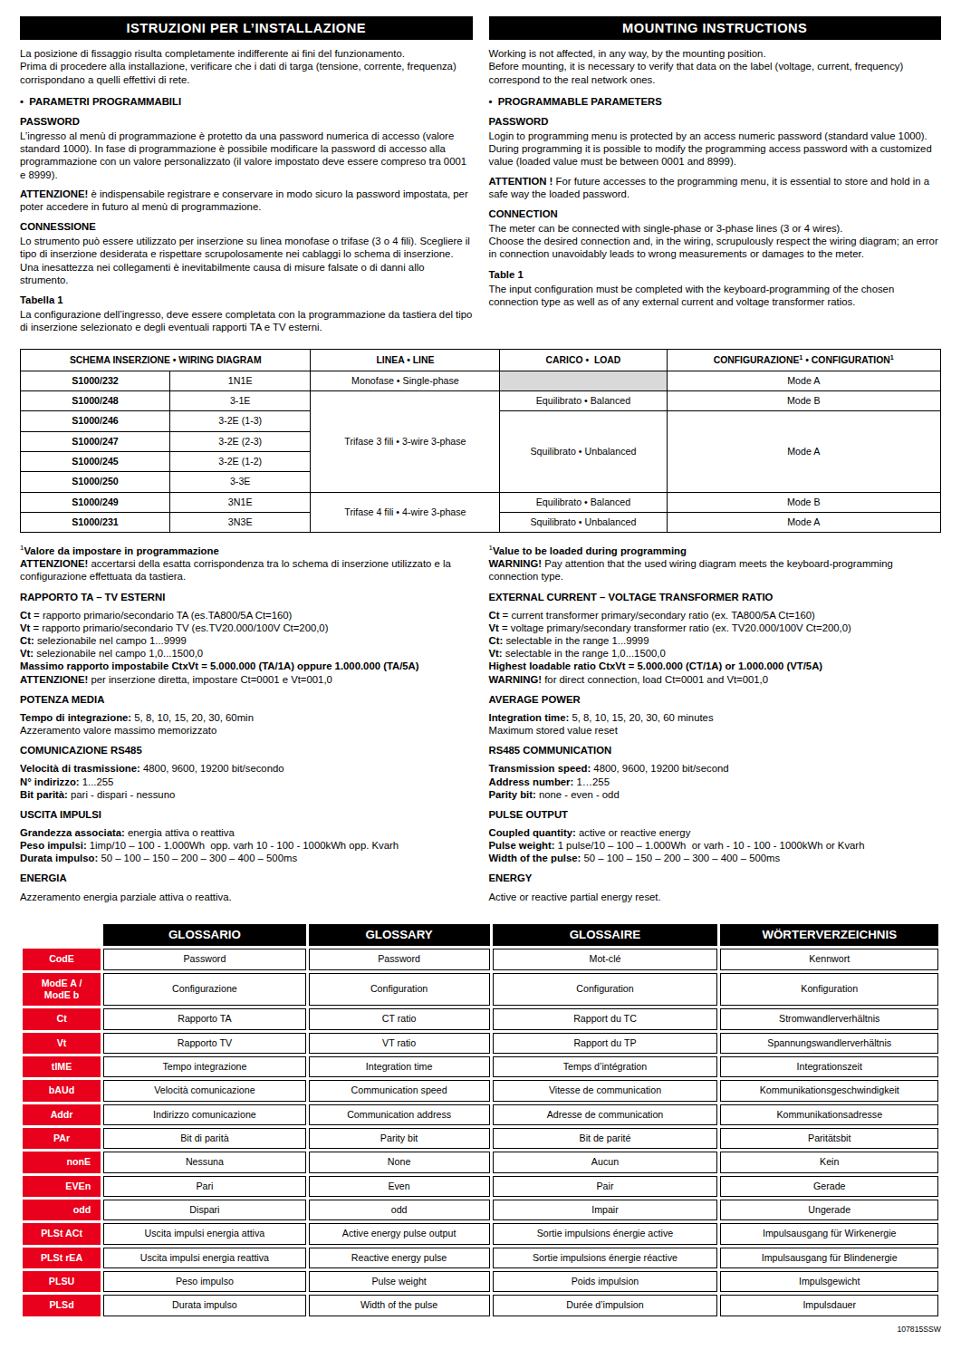ISTRUZIONI PER L’INSTALLAZIONE
La posizione di fissaggio risulta completamente indifferente ai fini del funzionamento.
Prima di procedere alla installazione, verificare che i dati di targa (tensione, corrente, frequenza) corrispondano a quelli effettivi di rete.
• PARAMETRI PROGRAMMABILI
PASSWORD
L’ingresso al menù di programmazione è protetto da una password numerica di accesso (valore standard 1000). In fase di programmazione è possibile modificare la password di accesso alla programmazione con un valore personalizzato (il valore impostato deve essere compreso tra 0001 e 8999).
ATTENZIONE! è indispensabile registrare e conservare in modo sicuro la password impostata, per poter accedere in futuro al menù di programmazione.
CONNESSIONE
Lo strumento può essere utilizzato per inserzione su linea monofase o trifase (3 o 4 fili). Scegliere il tipo di inserzione desiderata e rispettare scrupolosamente nei cablaggi lo schema di inserzione.
Una inesattezza nei collegamenti è inevitabilmente causa di misure falsate o di danni allo strumento.
Tabella 1
La configurazione dell’ingresso, deve essere completata con la programmazione da tastiera del tipo di inserzione selezionato e degli eventuali rapporti TA e TV esterni.
MOUNTING INSTRUCTIONS
Working is not affected, in any way, by the mounting position.
Before mounting, it is necessary to verify that data on the label (voltage, current, frequency) correspond to the real network ones.
• PROGRAMMABLE PARAMETERS
PASSWORD
Login to programming menu is protected by an access numeric password (standard value 1000).
During programming it is possible to modify the programming access password with a customized value (loaded value must be between 0001 and 8999).
ATTENTION ! For future accesses to the programming menu, it is essential to store and hold in a safe way the loaded password.
CONNECTION
The meter can be connected with single-phase or 3-phase lines (3 or 4 wires).
Choose the desired connection and, in the wiring, scrupulously respect the wiring diagram; an error in connection unavoidably leads to wrong measurements or damages to the meter.
Table 1
The input configuration must be completed with the keyboard-programming of the chosen connection type as well as of any external current and voltage transformer ratios.
| SCHEMA INSERZIONE • WIRING DIAGRAM | LINEA • LINE | CARICO • LOAD | CONFIGURAZIONE 1 • CONFIGURATION 1 |
| --- | --- | --- | --- |
| S1000/232 | 1N1E | Monofase • Single-phase | | Mode A |
| S1000/248 | 3-1E | Trifase 3 fili • 3-wire 3-phase | Equilibrato • Balanced | Mode B |
| S1000/246 | 3-2E (1-3) | Squilibrato • Unbalanced | Mode A |
| S1000/247 | 3-2E (2-3) |
| S1000/245 | 3-2E (1-2) |
| S1000/250 | 3-3E |
| S1000/249 | 3N1E | Trifase 4 fili • 4-wire 3-phase | Equilibrato • Balanced | Mode B |
| S1000/231 | 3N3E | Squilibrato • Unbalanced | Mode A |
1Valore da impostare in programmazione
ATTENZIONE! accertarsi della esatta corrispondenza tra lo schema di inserzione utilizzato e la configurazione effettuata da tastiera.
RAPPORTO TA – TV ESTERNI
Ct = rapporto primario/secondario TA (es.TA800/5A Ct=160)
Vt = rapporto primario/secondario TV (es.TV20.000/100V Ct=200,0)
Ct: selezionabile nel campo 1...9999
Vt: selezionabile nel campo 1,0...1500,0
Massimo rapporto impostabile CtxVt = 5.000.000 (TA/1A) oppure 1.000.000 (TA/5A)
ATTENZIONE! per inserzione diretta, impostare Ct=0001 e Vt=001,0
POTENZA MEDIA
Tempo di integrazione: 5, 8, 10, 15, 20, 30, 60min
Azzeramento valore massimo memorizzato
COMUNICAZIONE RS485
Velocità di trasmissione: 4800, 9600, 19200 bit/secondo
N° indirizzo: 1...255
Bit parità: pari - dispari - nessuno
USCITA IMPULSI
Grandezza associata: energia attiva o reattiva
Peso impulsi: 1imp/10 – 100 - 1.000Wh opp. varh 10 - 100 - 1000kWh opp. Kvarh
Durata impulso: 50 – 100 – 150 – 200 – 300 – 400 – 500ms
ENERGIA
Azzeramento energia parziale attiva o reattiva.
1Value to be loaded during programming
WARNING! Pay attention that the used wiring diagram meets the keyboard-programming connection type.
EXTERNAL CURRENT – VOLTAGE TRANSFORMER RATIO
Ct = current transformer primary/secondary ratio (ex. TA800/5A Ct=160)
Vt = voltage primary/secondary transformer ratio (ex. TV20.000/100V Ct=200,0)
Ct: selectable in the range 1...9999
Vt: selectable in the range 1,0...1500,0
Highest loadable ratio CtxVt = 5.000.000 (CT/1A) or 1.000.000 (VT/5A)
WARNING! for direct connection, load Ct=0001 and Vt=001,0
AVERAGE POWER
Integration time: 5, 8, 10, 15, 20, 30, 60 minutes
Maximum stored value reset
RS485 COMMUNICATION
Transmission speed: 4800, 9600, 19200 bit/second
Address number: 1…255
Parity bit: none - even - odd
PULSE OUTPUT
Coupled quantity: active or reactive energy
Pulse weight: 1 pulse/10 – 100 – 1.000Wh or varh - 10 - 100 - 1000kWh or Kvarh
Width of the pulse: 50 – 100 – 150 – 200 – 300 – 400 – 500ms
ENERGY
Active or reactive partial energy reset.
| | GLOSSARIO | GLOSSARY | GLOSSAIRE | WÖRTERVERZEICHNIS |
| --- | --- | --- | --- | --- |
| CodE | Password | Password | Mot-clé | Kennwort |
| ModE A / ModE b | Configurazione | Configuration | Configuration | Konfiguration |
| Ct | Rapporto TA | CT ratio | Rapport du TC | Stromwandlerverhältnis |
| Vt | Rapporto TV | VT ratio | Rapport du TP | Spannungswandlerverhältnis |
| tIME | Tempo integrazione | Integration time | Temps d’intégration | Integrationszeit |
| bAUd | Velocità comunicazione | Communication speed | Vitesse de communication | Kommunikationsgeschwindigkeit |
| Addr | Indirizzo comunicazione | Communication address | Adresse de communication | Kommunikationsadresse |
| PAr | Bit di parità | Parity bit | Bit de parité | Paritätsbit |
| nonE | Nessuna | None | Aucun | Kein |
| EVEn | Pari | Even | Pair | Gerade |
| odd | Dispari | odd | Impair | Ungerade |
| PLSt ACt | Uscita impulsi energia attiva | Active energy pulse output | Sortie impulsions énergie active | Impulsausgang für Wirkenergie |
| PLSt rEA | Uscita impulsi energia reattiva | Reactive energy pulse | Sortie impulsions énergie réactive | Impulsausgang für Blindenergie |
| PLSU | Peso impulso | Pulse weight | Poids impulsion | Impulsgewicht |
| PLSd | Durata impulso | Width of the pulse | Durée d’impulsion | Impulsdauer |
107815SSW